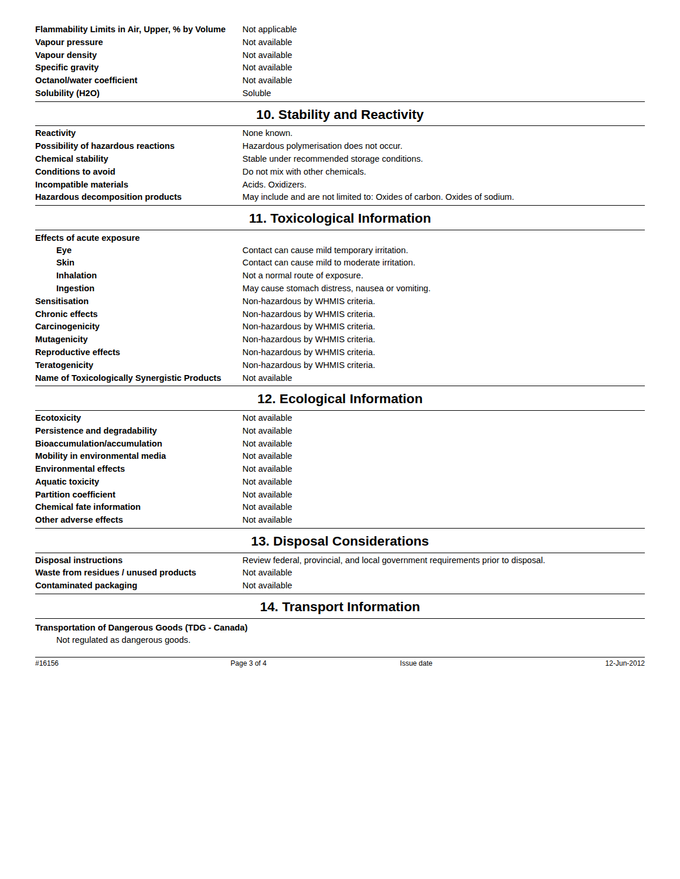| Flammability Limits in Air, Upper, % by Volume | Not applicable |
| Vapour pressure | Not available |
| Vapour density | Not available |
| Specific gravity | Not available |
| Octanol/water coefficient | Not available |
| Solubility (H2O) | Soluble |
10. Stability and Reactivity
| Reactivity | None known. |
| Possibility of hazardous reactions | Hazardous polymerisation does not occur. |
| Chemical stability | Stable under recommended storage conditions. |
| Conditions to avoid | Do not mix with other chemicals. |
| Incompatible materials | Acids. Oxidizers. |
| Hazardous decomposition products | May include and are not limited to: Oxides of carbon. Oxides of sodium. |
11. Toxicological Information
Effects of acute exposure
| Eye | Contact can cause mild temporary irritation. |
| Skin | Contact can cause mild to moderate irritation. |
| Inhalation | Not a normal route of exposure. |
| Ingestion | May cause stomach distress, nausea or vomiting. |
| Sensitisation | Non-hazardous by WHMIS criteria. |
| Chronic effects | Non-hazardous by WHMIS criteria. |
| Carcinogenicity | Non-hazardous by WHMIS criteria. |
| Mutagenicity | Non-hazardous by WHMIS criteria. |
| Reproductive effects | Non-hazardous by WHMIS criteria. |
| Teratogenicity | Non-hazardous by WHMIS criteria. |
| Name of Toxicologically Synergistic Products | Not available |
12. Ecological Information
| Ecotoxicity | Not available |
| Persistence and degradability | Not available |
| Bioaccumulation/accumulation | Not available |
| Mobility in environmental media | Not available |
| Environmental effects | Not available |
| Aquatic toxicity | Not available |
| Partition coefficient | Not available |
| Chemical fate information | Not available |
| Other adverse effects | Not available |
13. Disposal Considerations
| Disposal instructions | Review federal, provincial, and local government requirements prior to disposal. |
| Waste from residues / unused products | Not available |
| Contaminated packaging | Not available |
14. Transport Information
Transportation of Dangerous Goods (TDG - Canada)
Not regulated as dangerous goods.
| #16156 | Page 3 of 4 | Issue date | 12-Jun-2012 |